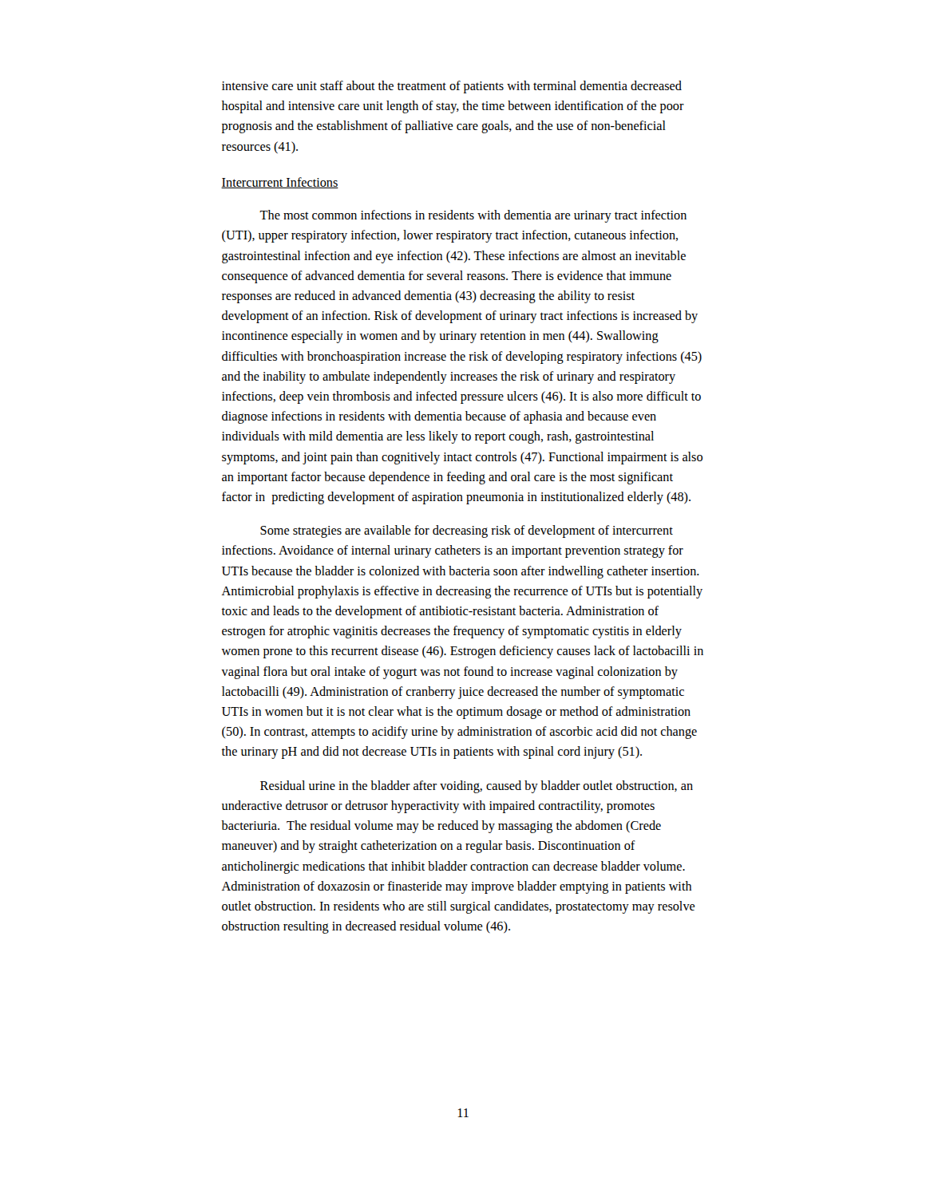intensive care unit staff about the treatment of patients with terminal dementia decreased hospital and intensive care unit length of stay, the time between identification of the poor prognosis and the establishment of palliative care goals, and the use of non-beneficial resources (41).
Intercurrent Infections
The most common infections in residents with dementia are urinary tract infection (UTI), upper respiratory infection, lower respiratory tract infection, cutaneous infection, gastrointestinal infection and eye infection (42). These infections are almost an inevitable consequence of advanced dementia for several reasons. There is evidence that immune responses are reduced in advanced dementia (43) decreasing the ability to resist development of an infection. Risk of development of urinary tract infections is increased by incontinence especially in women and by urinary retention in men (44). Swallowing difficulties with bronchoaspiration increase the risk of developing respiratory infections (45) and the inability to ambulate independently increases the risk of urinary and respiratory infections, deep vein thrombosis and infected pressure ulcers (46). It is also more difficult to diagnose infections in residents with dementia because of aphasia and because even individuals with mild dementia are less likely to report cough, rash, gastrointestinal symptoms, and joint pain than cognitively intact controls (47). Functional impairment is also an important factor because dependence in feeding and oral care is the most significant factor in predicting development of aspiration pneumonia in institutionalized elderly (48).
Some strategies are available for decreasing risk of development of intercurrent infections. Avoidance of internal urinary catheters is an important prevention strategy for UTIs because the bladder is colonized with bacteria soon after indwelling catheter insertion. Antimicrobial prophylaxis is effective in decreasing the recurrence of UTIs but is potentially toxic and leads to the development of antibiotic-resistant bacteria. Administration of estrogen for atrophic vaginitis decreases the frequency of symptomatic cystitis in elderly women prone to this recurrent disease (46). Estrogen deficiency causes lack of lactobacilli in vaginal flora but oral intake of yogurt was not found to increase vaginal colonization by lactobacilli (49). Administration of cranberry juice decreased the number of symptomatic UTIs in women but it is not clear what is the optimum dosage or method of administration (50). In contrast, attempts to acidify urine by administration of ascorbic acid did not change the urinary pH and did not decrease UTIs in patients with spinal cord injury (51).
Residual urine in the bladder after voiding, caused by bladder outlet obstruction, an underactive detrusor or detrusor hyperactivity with impaired contractility, promotes bacteriuria. The residual volume may be reduced by massaging the abdomen (Crede maneuver) and by straight catheterization on a regular basis. Discontinuation of anticholinergic medications that inhibit bladder contraction can decrease bladder volume. Administration of doxazosin or finasteride may improve bladder emptying in patients with outlet obstruction. In residents who are still surgical candidates, prostatectomy may resolve obstruction resulting in decreased residual volume (46).
11